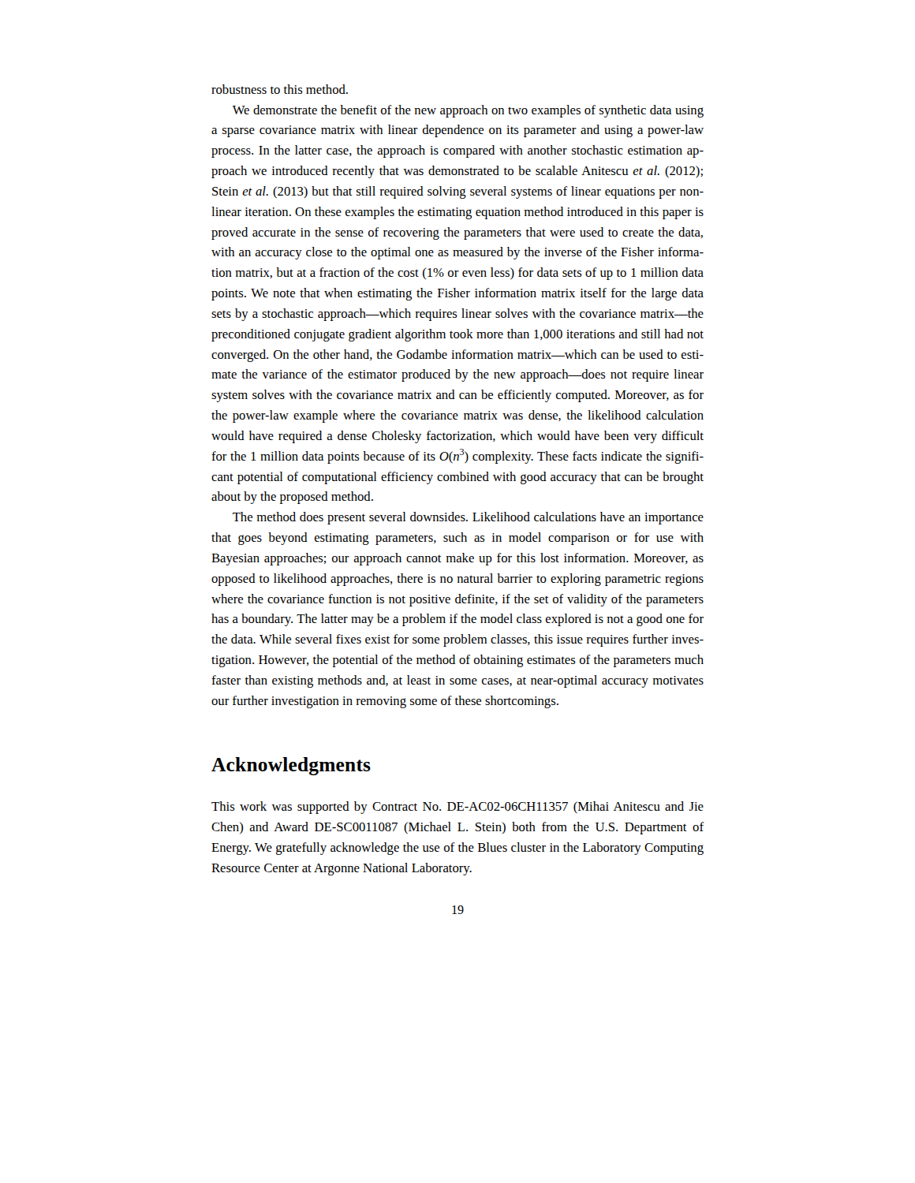robustness to this method.
We demonstrate the benefit of the new approach on two examples of synthetic data using a sparse covariance matrix with linear dependence on its parameter and using a power-law process. In the latter case, the approach is compared with another stochastic estimation approach we introduced recently that was demonstrated to be scalable Anitescu et al. (2012); Stein et al. (2013) but that still required solving several systems of linear equations per nonlinear iteration. On these examples the estimating equation method introduced in this paper is proved accurate in the sense of recovering the parameters that were used to create the data, with an accuracy close to the optimal one as measured by the inverse of the Fisher information matrix, but at a fraction of the cost (1% or even less) for data sets of up to 1 million data points. We note that when estimating the Fisher information matrix itself for the large data sets by a stochastic approach—which requires linear solves with the covariance matrix—the preconditioned conjugate gradient algorithm took more than 1,000 iterations and still had not converged. On the other hand, the Godambe information matrix—which can be used to estimate the variance of the estimator produced by the new approach—does not require linear system solves with the covariance matrix and can be efficiently computed. Moreover, as for the power-law example where the covariance matrix was dense, the likelihood calculation would have required a dense Cholesky factorization, which would have been very difficult for the 1 million data points because of its O(n3) complexity. These facts indicate the significant potential of computational efficiency combined with good accuracy that can be brought about by the proposed method.
The method does present several downsides. Likelihood calculations have an importance that goes beyond estimating parameters, such as in model comparison or for use with Bayesian approaches; our approach cannot make up for this lost information. Moreover, as opposed to likelihood approaches, there is no natural barrier to exploring parametric regions where the covariance function is not positive definite, if the set of validity of the parameters has a boundary. The latter may be a problem if the model class explored is not a good one for the data. While several fixes exist for some problem classes, this issue requires further investigation. However, the potential of the method of obtaining estimates of the parameters much faster than existing methods and, at least in some cases, at near-optimal accuracy motivates our further investigation in removing some of these shortcomings.
Acknowledgments
This work was supported by Contract No. DE-AC02-06CH11357 (Mihai Anitescu and Jie Chen) and Award DE-SC0011087 (Michael L. Stein) both from the U.S. Department of Energy. We gratefully acknowledge the use of the Blues cluster in the Laboratory Computing Resource Center at Argonne National Laboratory.
19